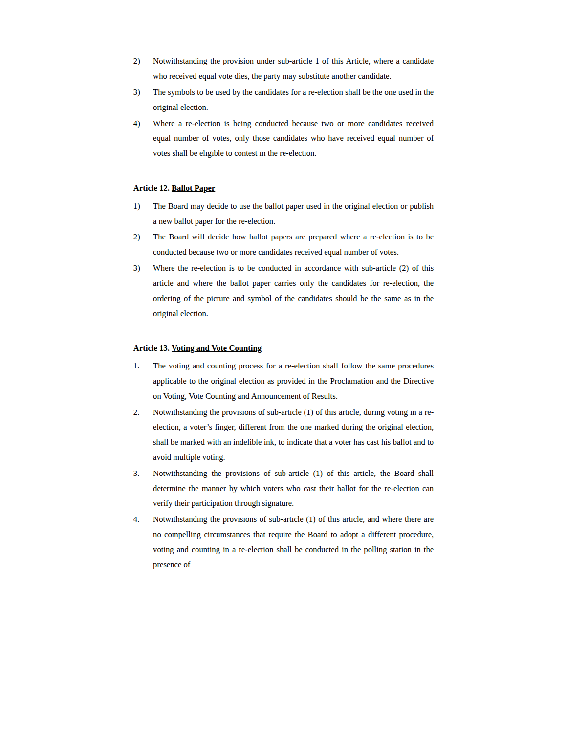2) Notwithstanding the provision under sub-article 1 of this Article, where a candidate who received equal vote dies, the party may substitute another candidate.
3) The symbols to be used by the candidates for a re-election shall be the one used in the original election.
4) Where a re-election is being conducted because two or more candidates received equal number of votes, only those candidates who have received equal number of votes shall be eligible to contest in the re-election.
Article 12. Ballot Paper
1) The Board may decide to use the ballot paper used in the original election or publish a new ballot paper for the re-election.
2) The Board will decide how ballot papers are prepared where a re-election is to be conducted because two or more candidates received equal number of votes.
3) Where the re-election is to be conducted in accordance with sub-article (2) of this article and where the ballot paper carries only the candidates for re-election, the ordering of the picture and symbol of the candidates should be the same as in the original election.
Article 13. Voting and Vote Counting
1. The voting and counting process for a re-election shall follow the same procedures applicable to the original election as provided in the Proclamation and the Directive on Voting, Vote Counting and Announcement of Results.
2. Notwithstanding the provisions of sub-article (1) of this article, during voting in a re-election, a voter’s finger, different from the one marked during the original election, shall be marked with an indelible ink, to indicate that a voter has cast his ballot and to avoid multiple voting.
3. Notwithstanding the provisions of sub-article (1) of this article, the Board shall determine the manner by which voters who cast their ballot for the re-election can verify their participation through signature.
4. Notwithstanding the provisions of sub-article (1) of this article, and where there are no compelling circumstances that require the Board to adopt a different procedure, voting and counting in a re-election shall be conducted in the polling station in the presence of